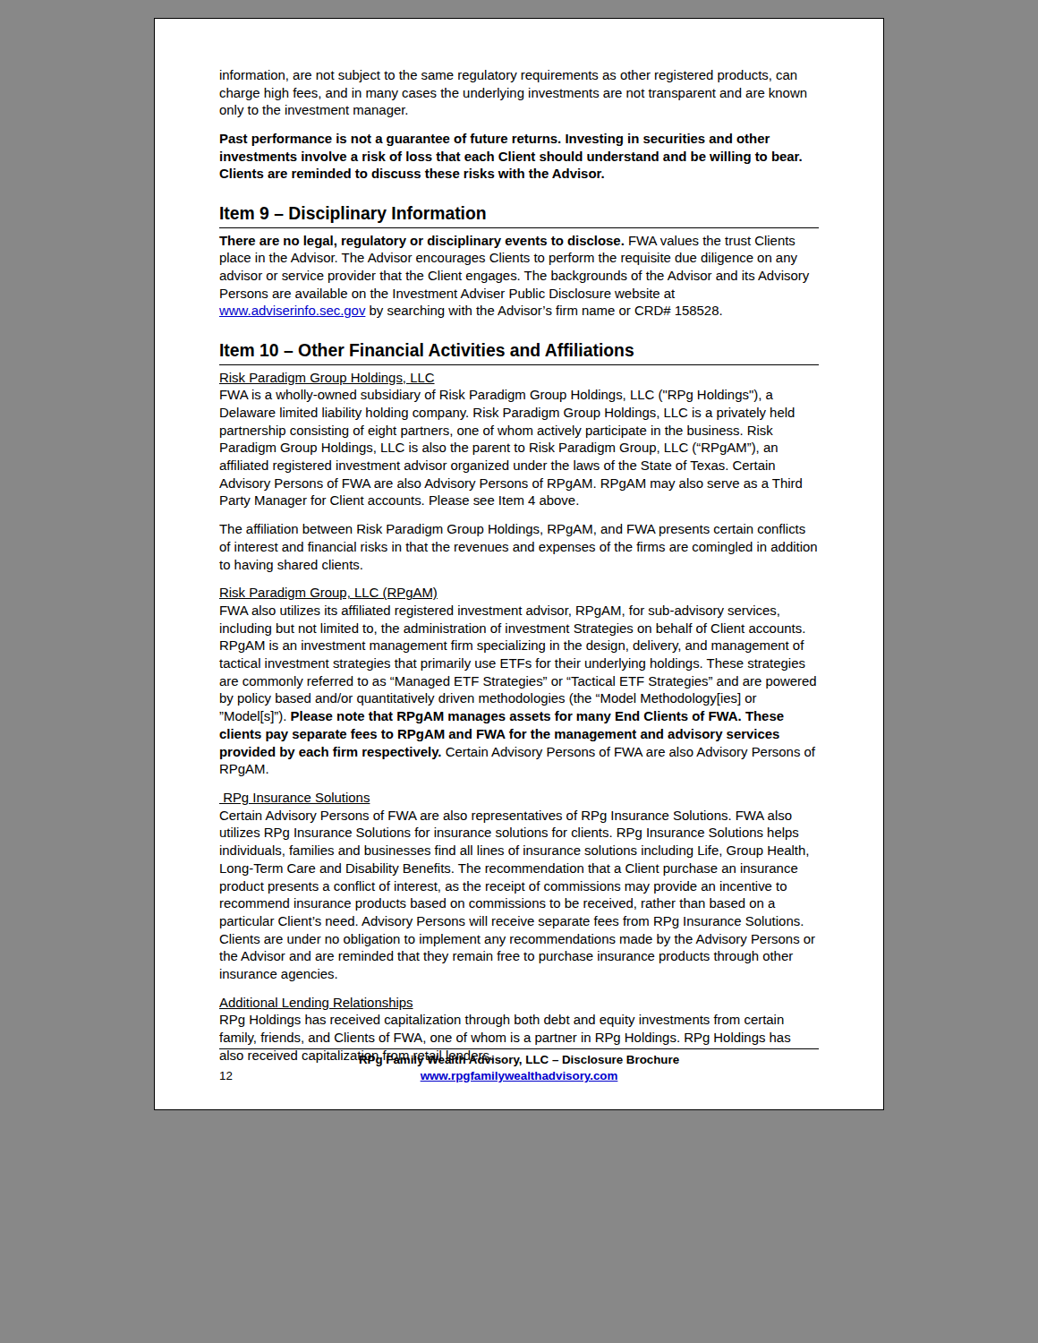information, are not subject to the same regulatory requirements as other registered products, can charge high fees, and in many cases the underlying investments are not transparent and are known only to the investment manager.
Past performance is not a guarantee of future returns. Investing in securities and other investments involve a risk of loss that each Client should understand and be willing to bear. Clients are reminded to discuss these risks with the Advisor.
Item 9 – Disciplinary Information
There are no legal, regulatory or disciplinary events to disclose. FWA values the trust Clients place in the Advisor. The Advisor encourages Clients to perform the requisite due diligence on any advisor or service provider that the Client engages. The backgrounds of the Advisor and its Advisory Persons are available on the Investment Adviser Public Disclosure website at www.adviserinfo.sec.gov by searching with the Advisor’s firm name or CRD# 158528.
Item 10 – Other Financial Activities and Affiliations
Risk Paradigm Group Holdings, LLC
FWA is a wholly-owned subsidiary of Risk Paradigm Group Holdings, LLC ("RPg Holdings"), a Delaware limited liability holding company. Risk Paradigm Group Holdings, LLC is a privately held partnership consisting of eight partners, one of whom actively participate in the business. Risk Paradigm Group Holdings, LLC is also the parent to Risk Paradigm Group, LLC (“RPgAM”), an affiliated registered investment advisor organized under the laws of the State of Texas. Certain Advisory Persons of FWA are also Advisory Persons of RPgAM. RPgAM may also serve as a Third Party Manager for Client accounts. Please see Item 4 above.
The affiliation between Risk Paradigm Group Holdings, RPgAM, and FWA presents certain conflicts of interest and financial risks in that the revenues and expenses of the firms are comingled in addition to having shared clients.
Risk Paradigm Group, LLC (RPgAM)
FWA also utilizes its affiliated registered investment advisor, RPgAM, for sub-advisory services, including but not limited to, the administration of investment Strategies on behalf of Client accounts. RPgAM is an investment management firm specializing in the design, delivery, and management of tactical investment strategies that primarily use ETFs for their underlying holdings. These strategies are commonly referred to as “Managed ETF Strategies” or “Tactical ETF Strategies” and are powered by policy based and/or quantitatively driven methodologies (the “Model Methodology[ies] or ”Model[s]”). Please note that RPgAM manages assets for many End Clients of FWA. These clients pay separate fees to RPgAM and FWA for the management and advisory services provided by each firm respectively. Certain Advisory Persons of FWA are also Advisory Persons of RPgAM.
RPg Insurance Solutions
Certain Advisory Persons of FWA are also representatives of RPg Insurance Solutions. FWA also utilizes RPg Insurance Solutions for insurance solutions for clients. RPg Insurance Solutions helps individuals, families and businesses find all lines of insurance solutions including Life, Group Health, Long-Term Care and Disability Benefits. The recommendation that a Client purchase an insurance product presents a conflict of interest, as the receipt of commissions may provide an incentive to recommend insurance products based on commissions to be received, rather than based on a particular Client’s need. Advisory Persons will receive separate fees from RPg Insurance Solutions. Clients are under no obligation to implement any recommendations made by the Advisory Persons or the Advisor and are reminded that they remain free to purchase insurance products through other insurance agencies.
Additional Lending Relationships
RPg Holdings has received capitalization through both debt and equity investments from certain family, friends, and Clients of FWA, one of whom is a partner in RPg Holdings. RPg Holdings has also received capitalization from retail lenders.
12
RPg Family Wealth Advisory, LLC – Disclosure Brochure
www.rpgfamilywealthadvisory.com